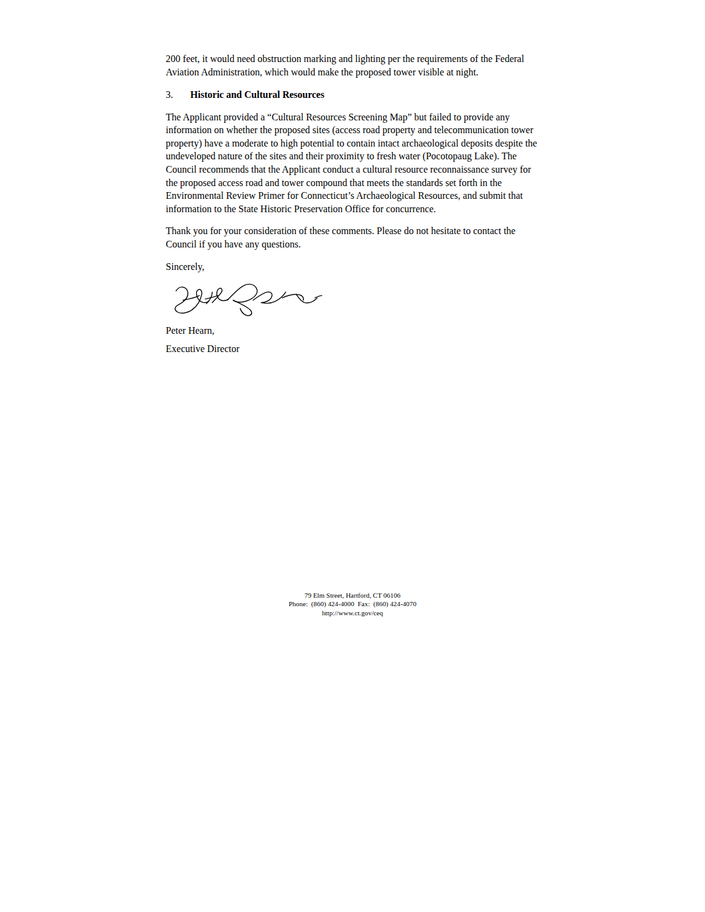200 feet, it would need obstruction marking and lighting per the requirements of the Federal Aviation Administration, which would make the proposed tower visible at night.
3. Historic and Cultural Resources
The Applicant provided a “Cultural Resources Screening Map” but failed to provide any information on whether the proposed sites (access road property and telecommunication tower property) have a moderate to high potential to contain intact archaeological deposits despite the undeveloped nature of the sites and their proximity to fresh water (Pocotopaug Lake). The Council recommends that the Applicant conduct a cultural resource reconnaissance survey for the proposed access road and tower compound that meets the standards set forth in the Environmental Review Primer for Connecticut’s Archaeological Resources, and submit that information to the State Historic Preservation Office for concurrence.
Thank you for your consideration of these comments. Please do not hesitate to contact the Council if you have any questions.
Sincerely,
Peter Hearn,
Executive Director
79 Elm Street, Hartford, CT 06106
Phone: (860) 424-4000 Fax: (860) 424-4070
http://www.ct.gov/ceq